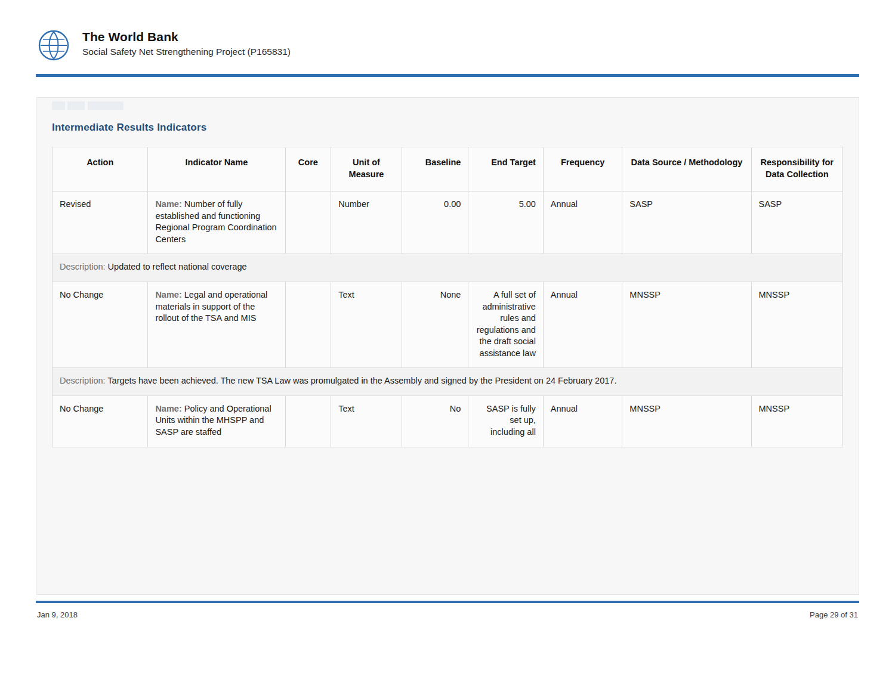The World Bank
Social Safety Net Strengthening Project (P165831)
Intermediate Results Indicators
| Action | Indicator Name | Core | Unit of Measure | Baseline | End Target | Frequency | Data Source / Methodology | Responsibility for Data Collection |
| --- | --- | --- | --- | --- | --- | --- | --- | --- |
| Revised | Name: Number of fully established and functioning Regional Program Coordination Centers | | Number | 0.00 | 5.00 | Annual | SASP | SASP |
| Description: Updated to reflect national coverage |
| No Change | Name: Legal and operational materials in support of the rollout of the TSA and MIS | | Text | None | A full set of administrative rules and regulations and the draft social assistance law | Annual | MNSSP | MNSSP |
| Description: Targets have been achieved. The new TSA Law was promulgated in the Assembly and signed by the President on 24 February 2017. |
| No Change | Name: Policy and Operational Units within the MHSPP and SASP are staffed | | Text | No | SASP is fully set up, including all | Annual | MNSSP | MNSSP |
Jan 9, 2018 Page 29 of 31